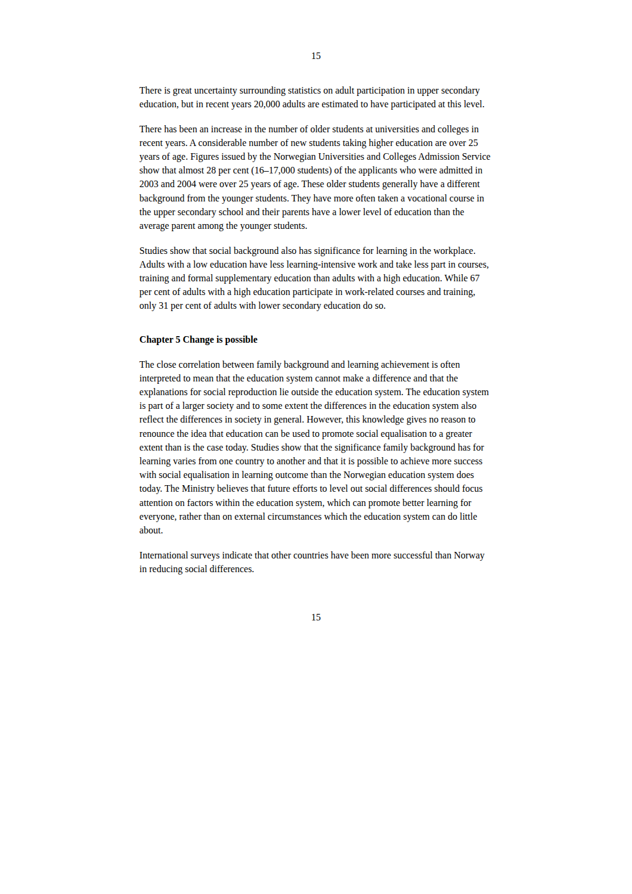15
There is great uncertainty surrounding statistics on adult participation in upper secondary education, but in recent years 20,000 adults are estimated to have participated at this level.
There has been an increase in the number of older students at universities and colleges in recent years. A considerable number of new students taking higher education are over 25 years of age. Figures issued by the Norwegian Universities and Colleges Admission Service show that almost 28 per cent (16–17,000 students) of the applicants who were admitted in 2003 and 2004 were over 25 years of age. These older students generally have a different background from the younger students. They have more often taken a vocational course in the upper secondary school and their parents have a lower level of education than the average parent among the younger students.
Studies show that social background also has significance for learning in the workplace. Adults with a low education have less learning-intensive work and take less part in courses, training and formal supplementary education than adults with a high education. While 67 per cent of adults with a high education participate in work-related courses and training, only 31 per cent of adults with lower secondary education do so.
Chapter 5 Change is possible
The close correlation between family background and learning achievement is often interpreted to mean that the education system cannot make a difference and that the explanations for social reproduction lie outside the education system. The education system is part of a larger society and to some extent the differences in the education system also reflect the differences in society in general. However, this knowledge gives no reason to renounce the idea that education can be used to promote social equalisation to a greater extent than is the case today. Studies show that the significance family background has for learning varies from one country to another and that it is possible to achieve more success with social equalisation in learning outcome than the Norwegian education system does today. The Ministry believes that future efforts to level out social differences should focus attention on factors within the education system, which can promote better learning for everyone, rather than on external circumstances which the education system can do little about.
International surveys indicate that other countries have been more successful than Norway in reducing social differences.
15